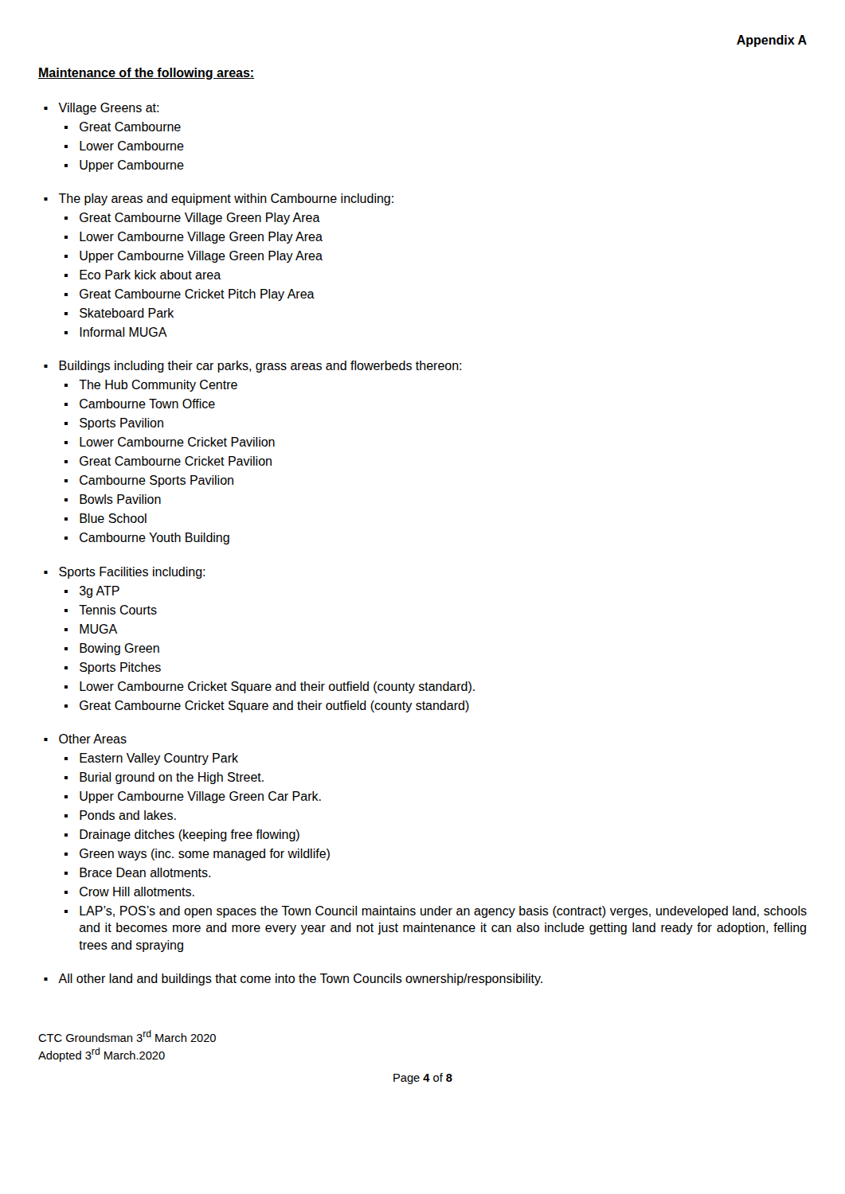Appendix A
Maintenance of the following areas:
Village Greens at:
Great Cambourne
Lower Cambourne
Upper Cambourne
The play areas and equipment within Cambourne including:
Great Cambourne Village Green Play Area
Lower Cambourne Village Green Play Area
Upper Cambourne Village Green Play Area
Eco Park kick about area
Great Cambourne Cricket Pitch Play Area
Skateboard Park
Informal MUGA
Buildings including their car parks, grass areas and flowerbeds thereon:
The Hub Community Centre
Cambourne Town Office
Sports Pavilion
Lower Cambourne Cricket Pavilion
Great Cambourne Cricket Pavilion
Cambourne Sports Pavilion
Bowls Pavilion
Blue School
Cambourne Youth Building
Sports Facilities including:
3g ATP
Tennis Courts
MUGA
Bowing Green
Sports Pitches
Lower Cambourne Cricket Square and their outfield (county standard).
Great Cambourne Cricket Square and their outfield (county standard)
Other Areas
Eastern Valley Country Park
Burial ground on the High Street.
Upper Cambourne Village Green Car Park.
Ponds and lakes.
Drainage ditches (keeping free flowing)
Green ways (inc. some managed for wildlife)
Brace Dean allotments.
Crow Hill allotments.
LAP’s, POS’s and open spaces the Town Council maintains under an agency basis (contract) verges, undeveloped land, schools and it becomes more and more every year and not just maintenance it can also include getting land ready for adoption, felling trees and spraying
All other land and buildings that come into the Town Councils ownership/responsibility.
CTC Groundsman 3rd March 2020
Adopted 3rd March.2020
Page 4 of 8